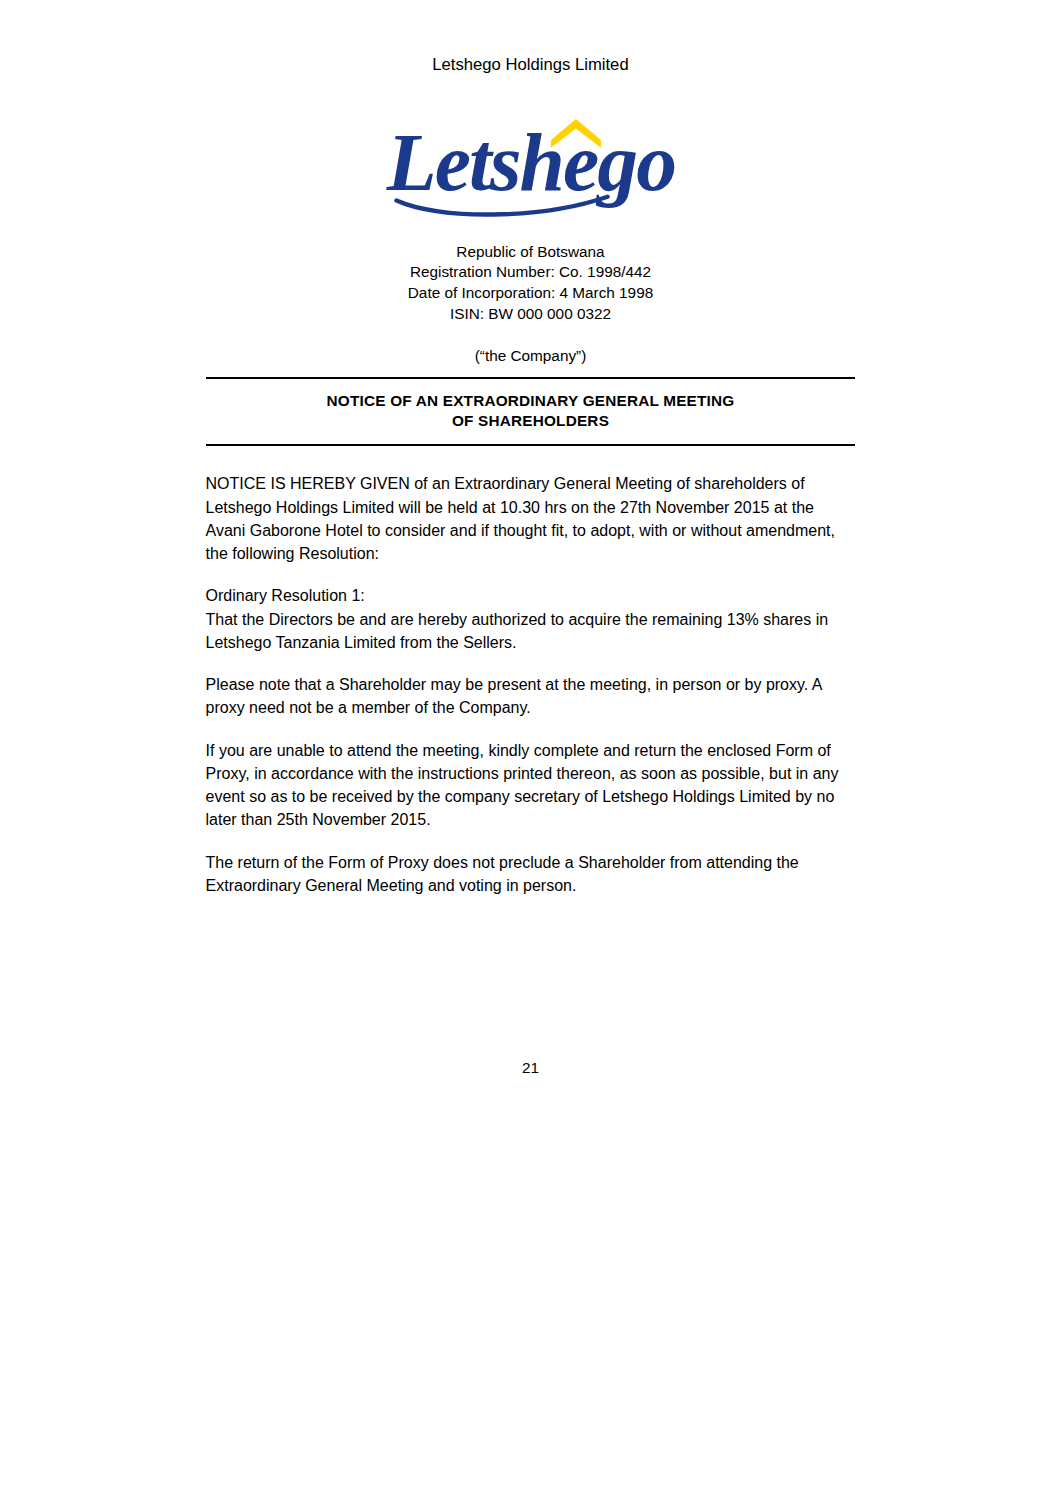Letshego Holdings Limited
Letshego
Republic of Botswana
Registration Number: Co. 1998/442
Date of Incorporation: 4 March 1998
ISIN: BW 000 000 0322
(“the Company”)
NOTICE OF AN EXTRAORDINARY GENERAL MEETING
OF SHAREHOLDERS
NOTICE IS HEREBY GIVEN of an Extraordinary General Meeting of shareholders of Letshego Holdings Limited will be held at 10.30 hrs on the 27th November 2015 at the Avani Gaborone Hotel to consider and if thought fit, to adopt, with or without amendment, the following Resolution:
Ordinary Resolution 1:
That the Directors be and are hereby authorized to acquire the remaining 13% shares in Letshego Tanzania Limited from the Sellers.
Please note that a Shareholder may be present at the meeting, in person or by proxy. A proxy need not be a member of the Company.
If you are unable to attend the meeting, kindly complete and return the enclosed Form of Proxy, in accordance with the instructions printed thereon, as soon as possible, but in any event so as to be received by the company secretary of Letshego Holdings Limited by no later than 25th November 2015.
The return of the Form of Proxy does not preclude a Shareholder from attending the Extraordinary General Meeting and voting in person.
21